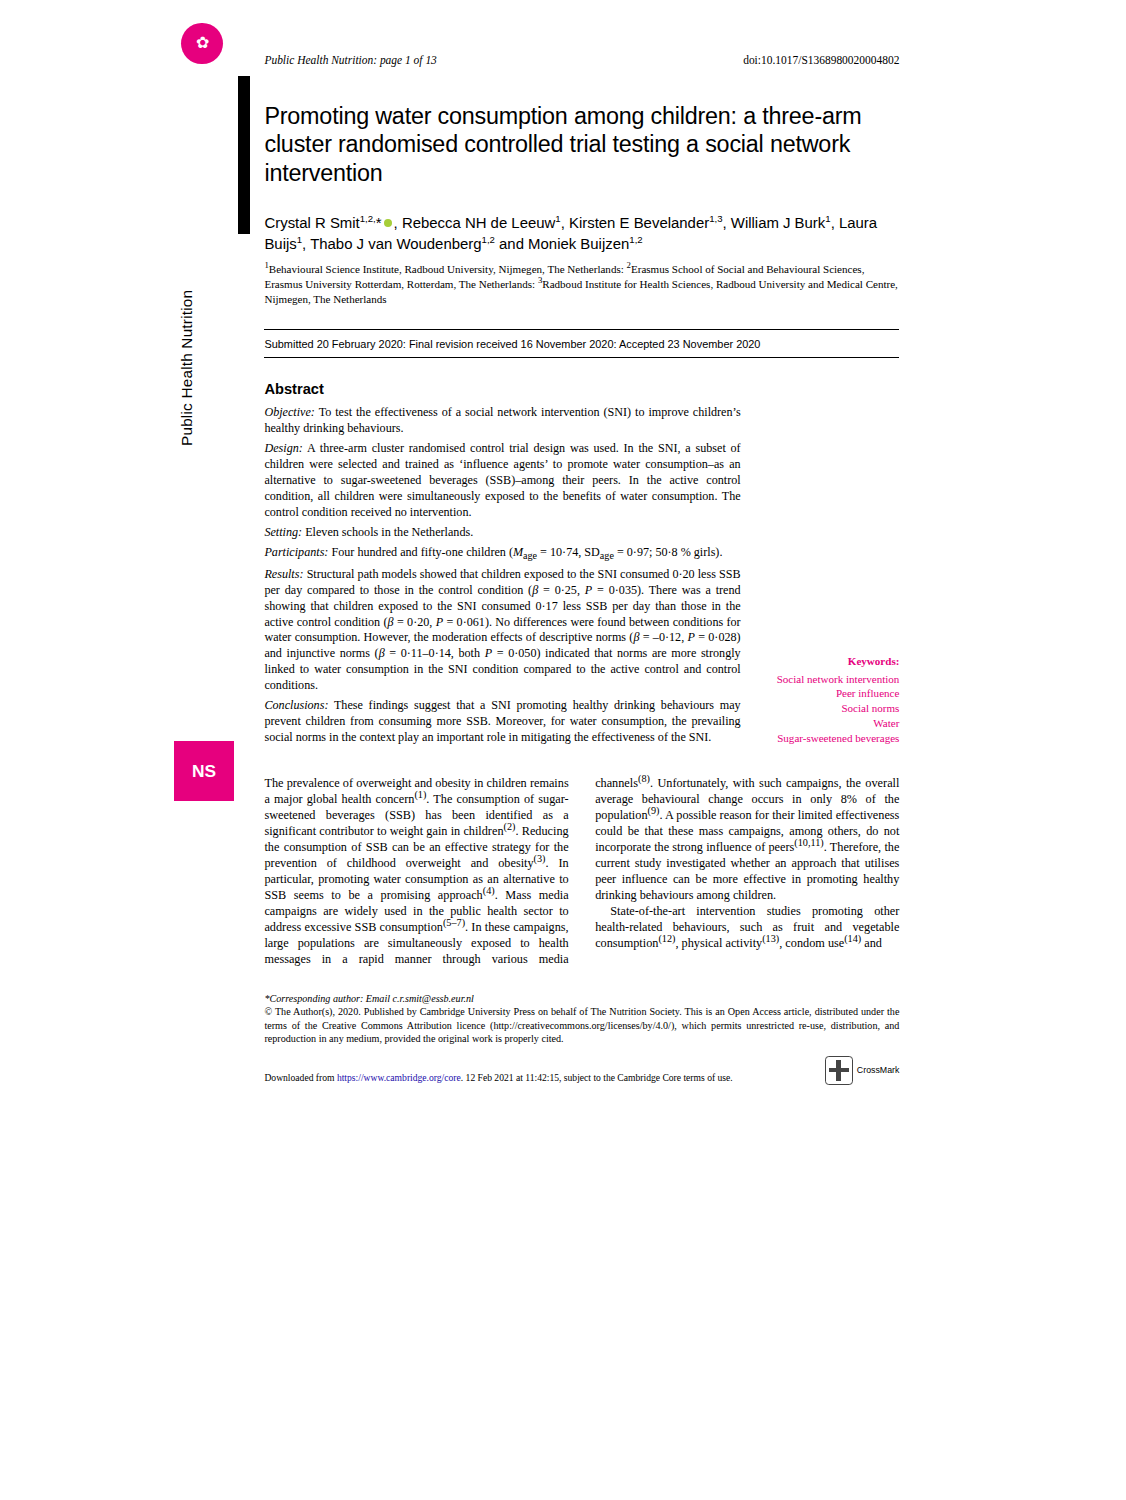✿
Public Health Nutrition
NS
Public Health Nutrition: page 1 of 13
doi:10.1017/S1368980020004802
Promoting water consumption among children: a three-arm cluster randomised controlled trial testing a social network intervention
Crystal R Smit1,2,* , Rebecca NH de Leeuw1, Kirsten E Bevelander1,3, William J Burk1, Laura Buijs1, Thabo J van Woudenberg1,2 and Moniek Buijzen1,2
1Behavioural Science Institute, Radboud University, Nijmegen, The Netherlands: 2Erasmus School of Social and Behavioural Sciences, Erasmus University Rotterdam, Rotterdam, The Netherlands: 3Radboud Institute for Health Sciences, Radboud University and Medical Centre, Nijmegen, The Netherlands
Submitted 20 February 2020: Final revision received 16 November 2020: Accepted 23 November 2020
Abstract
Objective: To test the effectiveness of a social network intervention (SNI) to improve children’s healthy drinking behaviours.
Design: A three-arm cluster randomised control trial design was used. In the SNI, a subset of children were selected and trained as ‘influence agents’ to promote water consumption–as an alternative to sugar-sweetened beverages (SSB)–among their peers. In the active control condition, all children were simultaneously exposed to the benefits of water consumption. The control condition received no intervention.
Setting: Eleven schools in the Netherlands.
Participants: Four hundred and fifty-one children (Mage = 10·74, SDage = 0·97; 50·8 % girls).
Results: Structural path models showed that children exposed to the SNI consumed 0·20 less SSB per day compared to those in the control condition (β = 0·25, P = 0·035). There was a trend showing that children exposed to the SNI consumed 0·17 less SSB per day than those in the active control condition (β = 0·20, P = 0·061). No differences were found between conditions for water consumption. However, the moderation effects of descriptive norms (β = –0·12, P = 0·028) and injunctive norms (β = 0·11–0·14, both P = 0·050) indicated that norms are more strongly linked to water consumption in the SNI condition compared to the active control and control conditions.
Conclusions: These findings suggest that a SNI promoting healthy drinking behaviours may prevent children from consuming more SSB. Moreover, for water consumption, the prevailing social norms in the context play an important role in mitigating the effectiveness of the SNI.
Keywords: Social network intervention
Peer influence
Social norms
Water
Sugar-sweetened beverages
The prevalence of overweight and obesity in children remains a major global health concern(1). The consumption of sugar-sweetened beverages (SSB) has been identified as a significant contributor to weight gain in children(2). Reducing the consumption of SSB can be an effective strategy for the prevention of childhood overweight and obesity(3). In particular, promoting water consumption as an alternative to SSB seems to be a promising approach(4). Mass media campaigns are widely used in the public health sector to address excessive SSB consumption(5–7). In these campaigns, large populations are simultaneously exposed to health messages in a rapid manner through various media channels(8). Unfortunately, with such campaigns, the overall average behavioural change occurs in only 8% of the population(9). A possible reason for their limited effectiveness could be that these mass campaigns, among others, do not incorporate the strong influence of peers(10,11). Therefore, the current study investigated whether an approach that utilises peer influence can be more effective in promoting healthy drinking behaviours among children.
State-of-the-art intervention studies promoting other health-related behaviours, such as fruit and vegetable consumption(12), physical activity(13), condom use(14) and
*Corresponding author: Email c.r.smit@essb.eur.nl
© The Author(s), 2020. Published by Cambridge University Press on behalf of The Nutrition Society. This is an Open Access article, distributed under the terms of the Creative Commons Attribution licence (http://creativecommons.org/licenses/by/4.0/), which permits unrestricted re-use, distribution, and reproduction in any medium, provided the original work is properly cited.
Downloaded from https://www.cambridge.org/core. 12 Feb 2021 at 11:42:15, subject to the Cambridge Core terms of use.
CrossMark